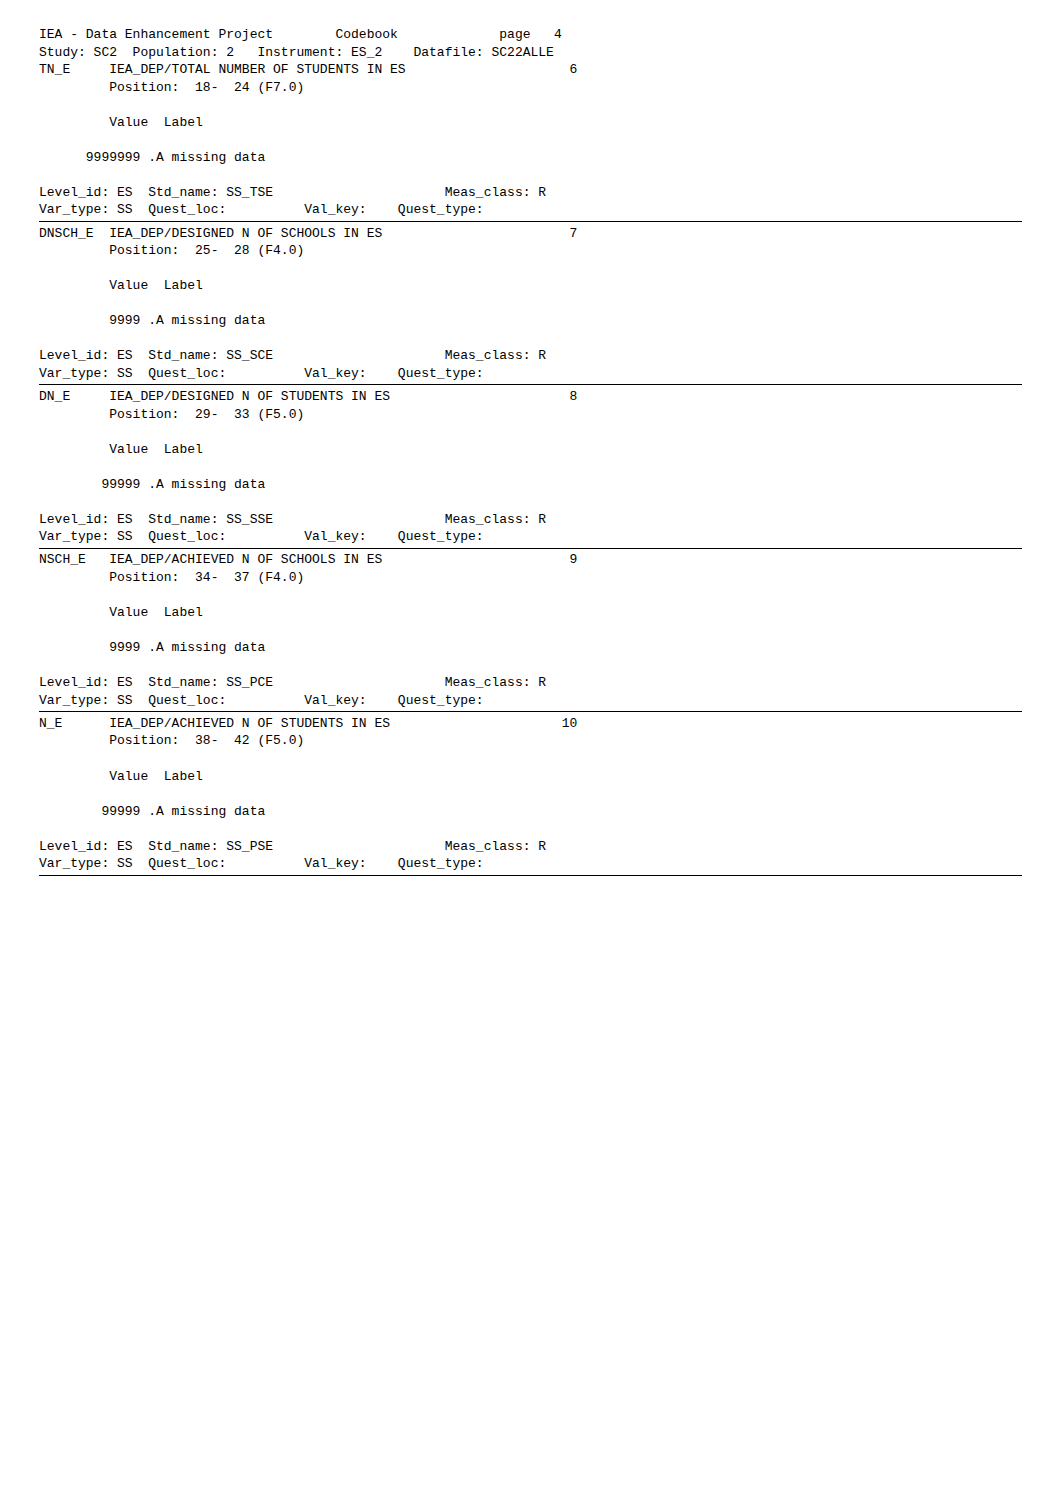IEA - Data Enhancement Project        Codebook             page   4
Study: SC2  Population: 2   Instrument: ES_2    Datafile: SC22ALLE

TN_E     IEA_DEP/TOTAL NUMBER OF STUDENTS IN ES                     6
         Position:  18-  24 (F7.0)

         Value  Label

      9999999 .A missing data

Level_id: ES  Std_name: SS_TSE                      Meas_class: R
Var_type: SS  Quest_loc:          Val_key:    Quest_type:
DNSCH_E  IEA_DEP/DESIGNED N OF SCHOOLS IN ES                        7
         Position:  25-  28 (F4.0)

         Value  Label

         9999 .A missing data

Level_id: ES  Std_name: SS_SCE                      Meas_class: R
Var_type: SS  Quest_loc:          Val_key:    Quest_type:
DN_E     IEA_DEP/DESIGNED N OF STUDENTS IN ES                       8
         Position:  29-  33 (F5.0)

         Value  Label

        99999 .A missing data

Level_id: ES  Std_name: SS_SSE                      Meas_class: R
Var_type: SS  Quest_loc:          Val_key:    Quest_type:
NSCH_E   IEA_DEP/ACHIEVED N OF SCHOOLS IN ES                        9
         Position:  34-  37 (F4.0)

         Value  Label

         9999 .A missing data

Level_id: ES  Std_name: SS_PCE                      Meas_class: R
Var_type: SS  Quest_loc:          Val_key:    Quest_type:
N_E      IEA_DEP/ACHIEVED N OF STUDENTS IN ES                      10
         Position:  38-  42 (F5.0)

         Value  Label

        99999 .A missing data

Level_id: ES  Std_name: SS_PSE                      Meas_class: R
Var_type: SS  Quest_loc:          Val_key:    Quest_type: